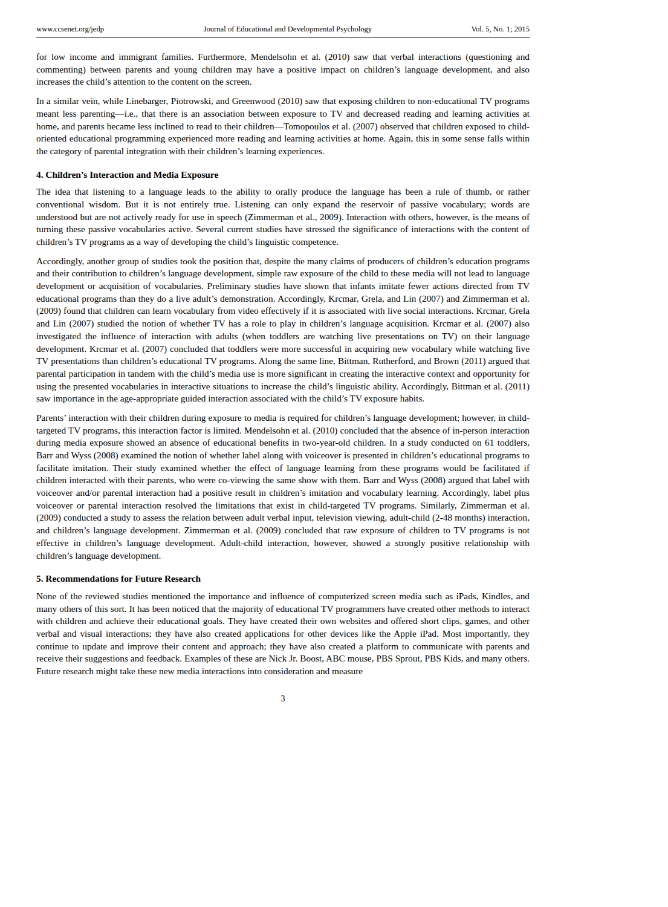www.ccsenet.org/jedp Journal of Educational and Developmental Psychology Vol. 5, No. 1; 2015
for low income and immigrant families. Furthermore, Mendelsohn et al. (2010) saw that verbal interactions (questioning and commenting) between parents and young children may have a positive impact on children’s language development, and also increases the child’s attention to the content on the screen.
In a similar vein, while Linebarger, Piotrowski, and Greenwood (2010) saw that exposing children to non-educational TV programs meant less parenting—i.e., that there is an association between exposure to TV and decreased reading and learning activities at home, and parents became less inclined to read to their children—Tomopoulos et al. (2007) observed that children exposed to child-oriented educational programming experienced more reading and learning activities at home. Again, this in some sense falls within the category of parental integration with their children’s learning experiences.
4. Children’s Interaction and Media Exposure
The idea that listening to a language leads to the ability to orally produce the language has been a rule of thumb, or rather conventional wisdom. But it is not entirely true. Listening can only expand the reservoir of passive vocabulary; words are understood but are not actively ready for use in speech (Zimmerman et al., 2009). Interaction with others, however, is the means of turning these passive vocabularies active. Several current studies have stressed the significance of interactions with the content of children’s TV programs as a way of developing the child’s linguistic competence.
Accordingly, another group of studies took the position that, despite the many claims of producers of children’s education programs and their contribution to children’s language development, simple raw exposure of the child to these media will not lead to language development or acquisition of vocabularies. Preliminary studies have shown that infants imitate fewer actions directed from TV educational programs than they do a live adult’s demonstration. Accordingly, Krcmar, Grela, and Lin (2007) and Zimmerman et al. (2009) found that children can learn vocabulary from video effectively if it is associated with live social interactions. Krcmar, Grela and Lin (2007) studied the notion of whether TV has a role to play in children’s language acquisition. Krcmar et al. (2007) also investigated the influence of interaction with adults (when toddlers are watching live presentations on TV) on their language development. Krcmar et al. (2007) concluded that toddlers were more successful in acquiring new vocabulary while watching live TV presentations than children’s educational TV programs. Along the same line, Bittman, Rutherford, and Brown (2011) argued that parental participation in tandem with the child’s media use is more significant in creating the interactive context and opportunity for using the presented vocabularies in interactive situations to increase the child’s linguistic ability. Accordingly, Bittman et al. (2011) saw importance in the age-appropriate guided interaction associated with the child’s TV exposure habits.
Parents’ interaction with their children during exposure to media is required for children’s language development; however, in child-targeted TV programs, this interaction factor is limited. Mendelsohn et al. (2010) concluded that the absence of in-person interaction during media exposure showed an absence of educational benefits in two-year-old children. In a study conducted on 61 toddlers, Barr and Wyss (2008) examined the notion of whether label along with voiceover is presented in children’s educational programs to facilitate imitation. Their study examined whether the effect of language learning from these programs would be facilitated if children interacted with their parents, who were co-viewing the same show with them. Barr and Wyss (2008) argued that label with voiceover and/or parental interaction had a positive result in children’s imitation and vocabulary learning. Accordingly, label plus voiceover or parental interaction resolved the limitations that exist in child-targeted TV programs. Similarly, Zimmerman et al. (2009) conducted a study to assess the relation between adult verbal input, television viewing, adult-child (2-48 months) interaction, and children’s language development. Zimmerman et al. (2009) concluded that raw exposure of children to TV programs is not effective in children’s language development. Adult-child interaction, however, showed a strongly positive relationship with children’s language development.
5. Recommendations for Future Research
None of the reviewed studies mentioned the importance and influence of computerized screen media such as iPads, Kindles, and many others of this sort. It has been noticed that the majority of educational TV programmers have created other methods to interact with children and achieve their educational goals. They have created their own websites and offered short clips, games, and other verbal and visual interactions; they have also created applications for other devices like the Apple iPad. Most importantly, they continue to update and improve their content and approach; they have also created a platform to communicate with parents and receive their suggestions and feedback. Examples of these are Nick Jr. Boost, ABC mouse, PBS Sprout, PBS Kids, and many others. Future research might take these new media interactions into consideration and measure
3